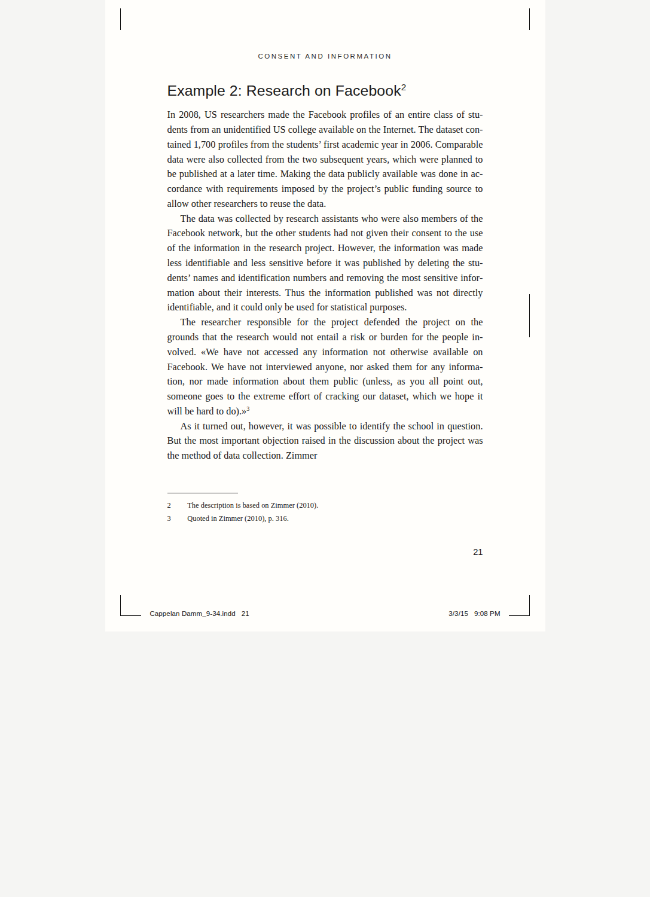Consent and Information
Example 2: Research on Facebook2
In 2008, US researchers made the Facebook profiles of an entire class of students from an unidentified US college available on the Internet. The dataset contained 1,700 profiles from the students’ first academic year in 2006. Comparable data were also collected from the two subsequent years, which were planned to be published at a later time. Making the data publicly available was done in accordance with requirements imposed by the project’s public funding source to allow other researchers to reuse the data.
The data was collected by research assistants who were also members of the Facebook network, but the other students had not given their consent to the use of the information in the research project. However, the information was made less identifiable and less sensitive before it was published by deleting the students’ names and identification numbers and removing the most sensitive information about their interests. Thus the information published was not directly identifiable, and it could only be used for statistical purposes.
The researcher responsible for the project defended the project on the grounds that the research would not entail a risk or burden for the people involved. «We have not accessed any information not otherwise available on Facebook. We have not interviewed anyone, nor asked them for any information, nor made information about them public (unless, as you all point out, someone goes to the extreme effort of cracking our dataset, which we hope it will be hard to do).»3
As it turned out, however, it was possible to identify the school in question. But the most important objection raised in the discussion about the project was the method of data collection. Zimmer
2 The description is based on Zimmer (2010).
3 Quoted in Zimmer (2010), p. 316.
21
Cappelan Damm_9-34.indd 21 3/3/15 9:08 PM